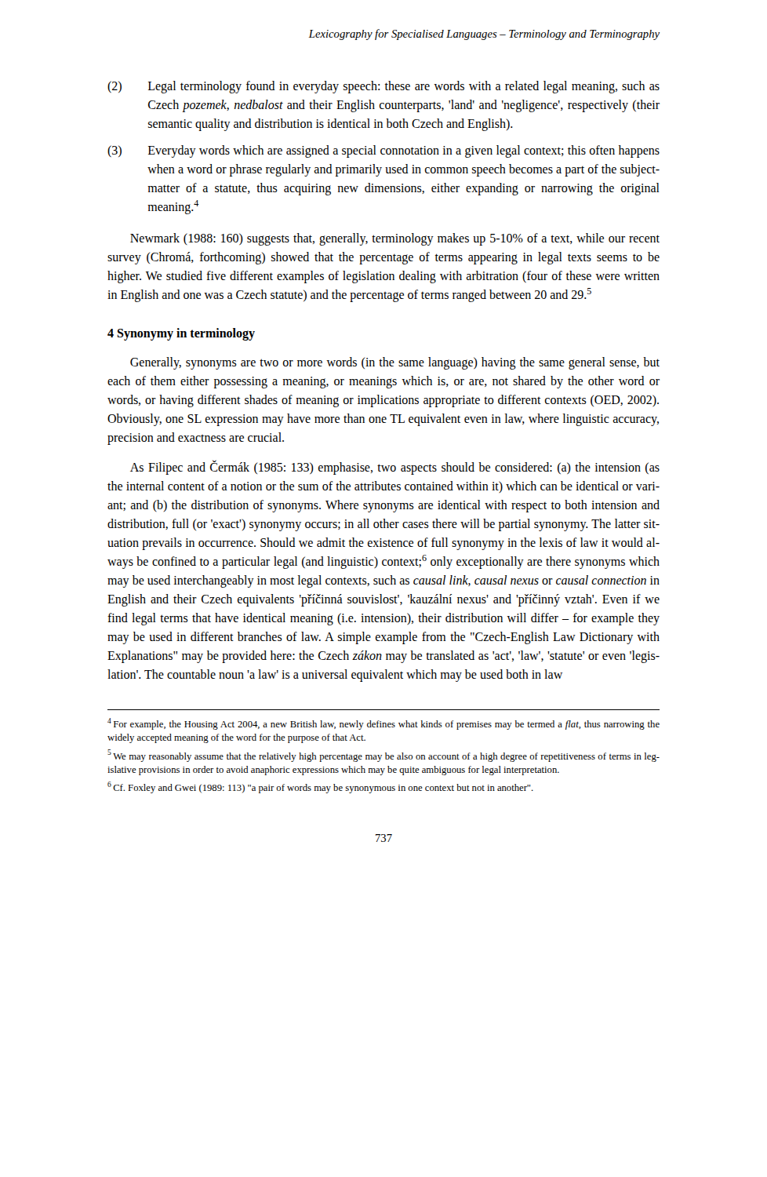Lexicography for Specialised Languages – Terminology and Terminography
(2) Legal terminology found in everyday speech: these are words with a related legal meaning, such as Czech pozemek, nedbalost and their English counterparts, 'land' and 'negligence', respectively (their semantic quality and distribution is identical in both Czech and English).
(3) Everyday words which are assigned a special connotation in a given legal context; this often happens when a word or phrase regularly and primarily used in common speech becomes a part of the subject-matter of a statute, thus acquiring new dimensions, either expanding or narrowing the original meaning.4
Newmark (1988: 160) suggests that, generally, terminology makes up 5-10% of a text, while our recent survey (Chromá, forthcoming) showed that the percentage of terms appearing in legal texts seems to be higher. We studied five different examples of legislation dealing with arbitration (four of these were written in English and one was a Czech statute) and the percentage of terms ranged between 20 and 29.5
4 Synonymy in terminology
Generally, synonyms are two or more words (in the same language) having the same general sense, but each of them either possessing a meaning, or meanings which is, or are, not shared by the other word or words, or having different shades of meaning or implications appropriate to different contexts (OED, 2002). Obviously, one SL expression may have more than one TL equivalent even in law, where linguistic accuracy, precision and exactness are crucial.
As Filipec and Čermák (1985: 133) emphasise, two aspects should be considered: (a) the intension (as the internal content of a notion or the sum of the attributes contained within it) which can be identical or variant; and (b) the distribution of synonyms. Where synonyms are identical with respect to both intension and distribution, full (or 'exact') synonymy occurs; in all other cases there will be partial synonymy. The latter situation prevails in occurrence. Should we admit the existence of full synonymy in the lexis of law it would always be confined to a particular legal (and linguistic) context;6 only exceptionally are there synonyms which may be used interchangeably in most legal contexts, such as causal link, causal nexus or causal connection in English and their Czech equivalents 'příčinná souvislost', 'kauzální nexus' and 'příčinný vztah'. Even if we find legal terms that have identical meaning (i.e. intension), their distribution will differ – for example they may be used in different branches of law. A simple example from the "Czech-English Law Dictionary with Explanations" may be provided here: the Czech zákon may be translated as 'act', 'law', 'statute' or even 'legislation'. The countable noun 'a law' is a universal equivalent which may be used both in law
4For example, the Housing Act 2004, a new British law, newly defines what kinds of premises may be termed a flat, thus narrowing the widely accepted meaning of the word for the purpose of that Act.
5We may reasonably assume that the relatively high percentage may be also on account of a high degree of repetitiveness of terms in legislative provisions in order to avoid anaphoric expressions which may be quite ambiguous for legal interpretation.
6Cf. Foxley and Gwei (1989: 113) "a pair of words may be synonymous in one context but not in another".
737